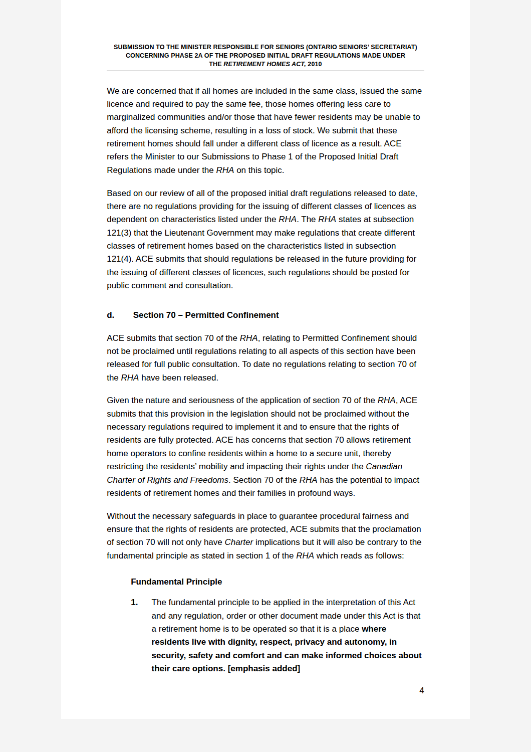Submission to the Minister Responsible for Seniors (Ontario Seniors’ Secretariat)
Concerning Phase 2A of the Proposed Initial Draft Regulations Made Under
the Retirement Homes Act, 2010
We are concerned that if all homes are included in the same class, issued the same licence and required to pay the same fee, those homes offering less care to marginalized communities and/or those that have fewer residents may be unable to afford the licensing scheme, resulting in a loss of stock. We submit that these retirement homes should fall under a different class of licence as a result. ACE refers the Minister to our Submissions to Phase 1 of the Proposed Initial Draft Regulations made under the RHA on this topic.
Based on our review of all of the proposed initial draft regulations released to date, there are no regulations providing for the issuing of different classes of licences as dependent on characteristics listed under the RHA. The RHA states at subsection 121(3) that the Lieutenant Government may make regulations that create different classes of retirement homes based on the characteristics listed in subsection 121(4). ACE submits that should regulations be released in the future providing for the issuing of different classes of licences, such regulations should be posted for public comment and consultation.
d. Section 70 – Permitted Confinement
ACE submits that section 70 of the RHA, relating to Permitted Confinement should not be proclaimed until regulations relating to all aspects of this section have been released for full public consultation. To date no regulations relating to section 70 of the RHA have been released.
Given the nature and seriousness of the application of section 70 of the RHA, ACE submits that this provision in the legislation should not be proclaimed without the necessary regulations required to implement it and to ensure that the rights of residents are fully protected. ACE has concerns that section 70 allows retirement home operators to confine residents within a home to a secure unit, thereby restricting the residents’ mobility and impacting their rights under the Canadian Charter of Rights and Freedoms. Section 70 of the RHA has the potential to impact residents of retirement homes and their families in profound ways.
Without the necessary safeguards in place to guarantee procedural fairness and ensure that the rights of residents are protected, ACE submits that the proclamation of section 70 will not only have Charter implications but it will also be contrary to the fundamental principle as stated in section 1 of the RHA which reads as follows:
Fundamental Principle
1.
The fundamental principle to be applied in the interpretation of this Act and any regulation, order or other document made under this Act is that a retirement home is to be operated so that it is a place where residents live with dignity, respect, privacy and autonomy, in security, safety and comfort and can make informed choices about their care options. [emphasis added]
4